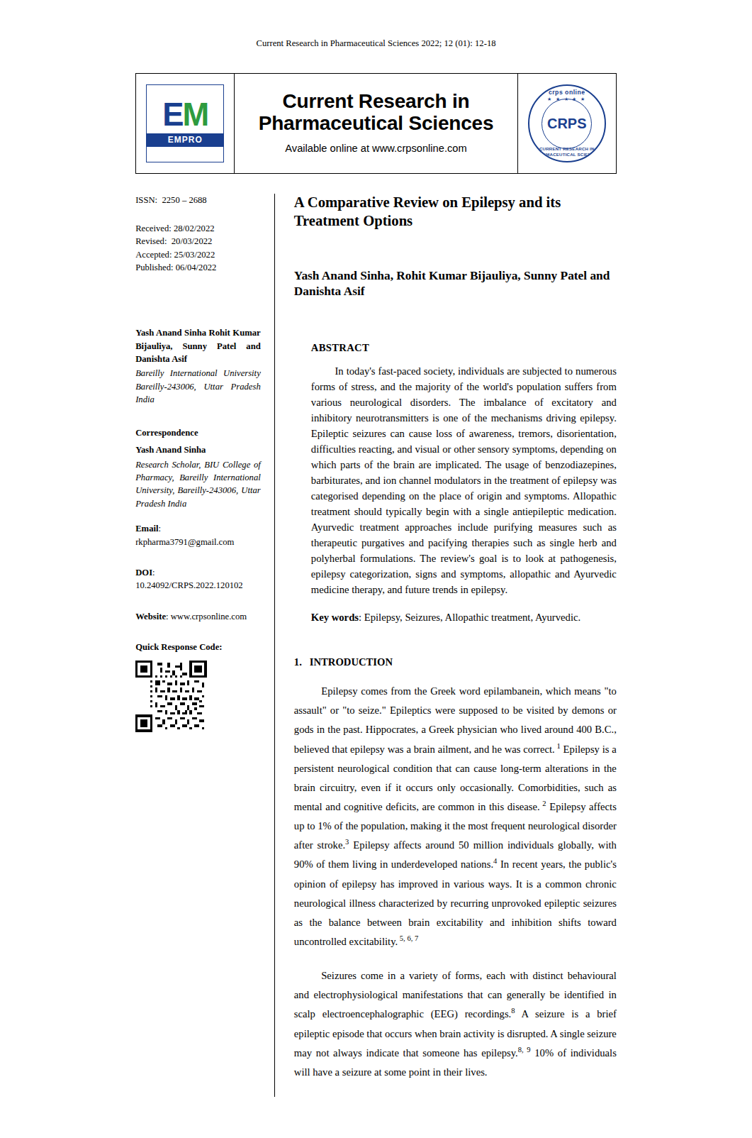Current Research in Pharmaceutical Sciences 2022; 12 (01): 12-18
EM
EMPRO
Current Research in Pharmaceutical Sciences
Available online at www.crpsonline.com
crps online
★ ★ ★ ★ ★
CRPS
CURRENT RESEARCH IN PHARMACEUTICAL SCIENCES
ISSN: 2250 – 2688
Received: 28/02/2022
Revised: 20/03/2022
Accepted: 25/03/2022
Published: 06/04/2022
Yash Anand Sinha Rohit Kumar Bijauliya, Sunny Patel and Danishta Asif
Bareilly International University Bareilly-243006, Uttar Pradesh India
Correspondence
Yash Anand Sinha
Research Scholar, BIU College of Pharmacy, Bareilly International University, Bareilly-243006, Uttar Pradesh India
Email: rkpharma3791@gmail.com
DOI: 10.24092/CRPS.2022.120102
Website: www.crpsonline.com
Quick Response Code:
A Comparative Review on Epilepsy and its Treatment Options
Yash Anand Sinha, Rohit Kumar Bijauliya, Sunny Patel and Danishta Asif
ABSTRACT
In today's fast-paced society, individuals are subjected to numerous forms of stress, and the majority of the world's population suffers from various neurological disorders. The imbalance of excitatory and inhibitory neurotransmitters is one of the mechanisms driving epilepsy. Epileptic seizures can cause loss of awareness, tremors, disorientation, difficulties reacting, and visual or other sensory symptoms, depending on which parts of the brain are implicated. The usage of benzodiazepines, barbiturates, and ion channel modulators in the treatment of epilepsy was categorised depending on the place of origin and symptoms. Allopathic treatment should typically begin with a single antiepileptic medication. Ayurvedic treatment approaches include purifying measures such as therapeutic purgatives and pacifying therapies such as single herb and polyherbal formulations. The review's goal is to look at pathogenesis, epilepsy categorization, signs and symptoms, allopathic and Ayurvedic medicine therapy, and future trends in epilepsy.
Key words: Epilepsy, Seizures, Allopathic treatment, Ayurvedic.
1. INTRODUCTION
Epilepsy comes from the Greek word epilambanein, which means "to assault" or "to seize." Epileptics were supposed to be visited by demons or gods in the past. Hippocrates, a Greek physician who lived around 400 B.C., believed that epilepsy was a brain ailment, and he was correct. 1 Epilepsy is a persistent neurological condition that can cause long-term alterations in the brain circuitry, even if it occurs only occasionally. Comorbidities, such as mental and cognitive deficits, are common in this disease. 2 Epilepsy affects up to 1% of the population, making it the most frequent neurological disorder after stroke.3 Epilepsy affects around 50 million individuals globally, with 90% of them living in underdeveloped nations.4 In recent years, the public's opinion of epilepsy has improved in various ways. It is a common chronic neurological illness characterized by recurring unprovoked epileptic seizures as the balance between brain excitability and inhibition shifts toward uncontrolled excitability. 5, 6, 7
Seizures come in a variety of forms, each with distinct behavioural and electrophysiological manifestations that can generally be identified in scalp electroencephalographic (EEG) recordings.8 A seizure is a brief epileptic episode that occurs when brain activity is disrupted. A single seizure may not always indicate that someone has epilepsy.8, 9 10% of individuals will have a seizure at some point in their lives.